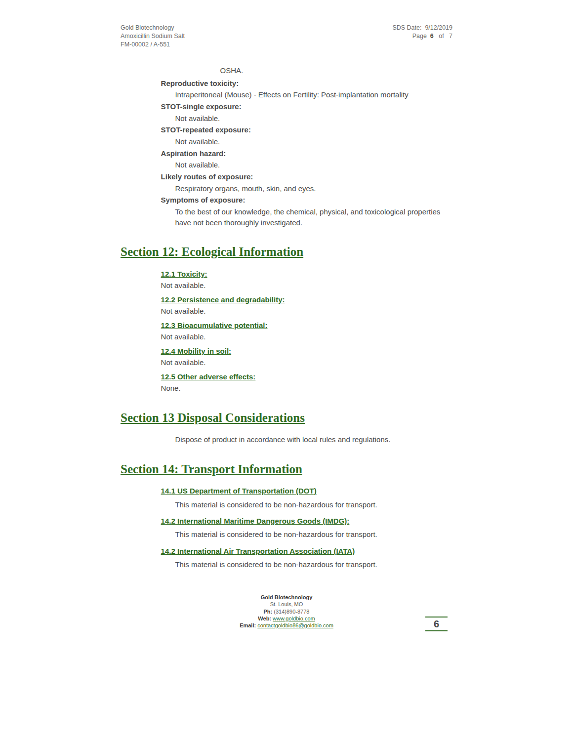Gold Biotechnology
Amoxicillin Sodium Salt
FM-00002 / A-551
SDS Date: 9/12/2019
Page 6 of 7
OSHA.
Reproductive toxicity:
Intraperitoneal (Mouse) - Effects on Fertility: Post-implantation mortality
STOT-single exposure:
Not available.
STOT-repeated exposure:
Not available.
Aspiration hazard:
Not available.
Likely routes of exposure:
Respiratory organs, mouth, skin, and eyes.
Symptoms of exposure:
To the best of our knowledge, the chemical, physical, and toxicological properties have not been thoroughly investigated.
Section 12: Ecological Information
12.1 Toxicity:
Not available.
12.2 Persistence and degradability:
Not available.
12.3 Bioacumulative potential:
Not available.
12.4 Mobility in soil:
Not available.
12.5 Other adverse effects:
None.
Section 13 Disposal Considerations
Dispose of product in accordance with local rules and regulations.
Section 14: Transport Information
14.1 US Department of Transportation (DOT)
This material is considered to be non-hazardous for transport.
14.2 International Maritime Dangerous Goods (IMDG):
This material is considered to be non-hazardous for transport.
14.2 International Air Transportation Association (IATA)
This material is considered to be non-hazardous for transport.
Gold Biotechnology
St. Louis, MO
Ph: (314)890-8778
Web: www.goldbio.com
Email: contactgoldbio86@goldbio.com
6